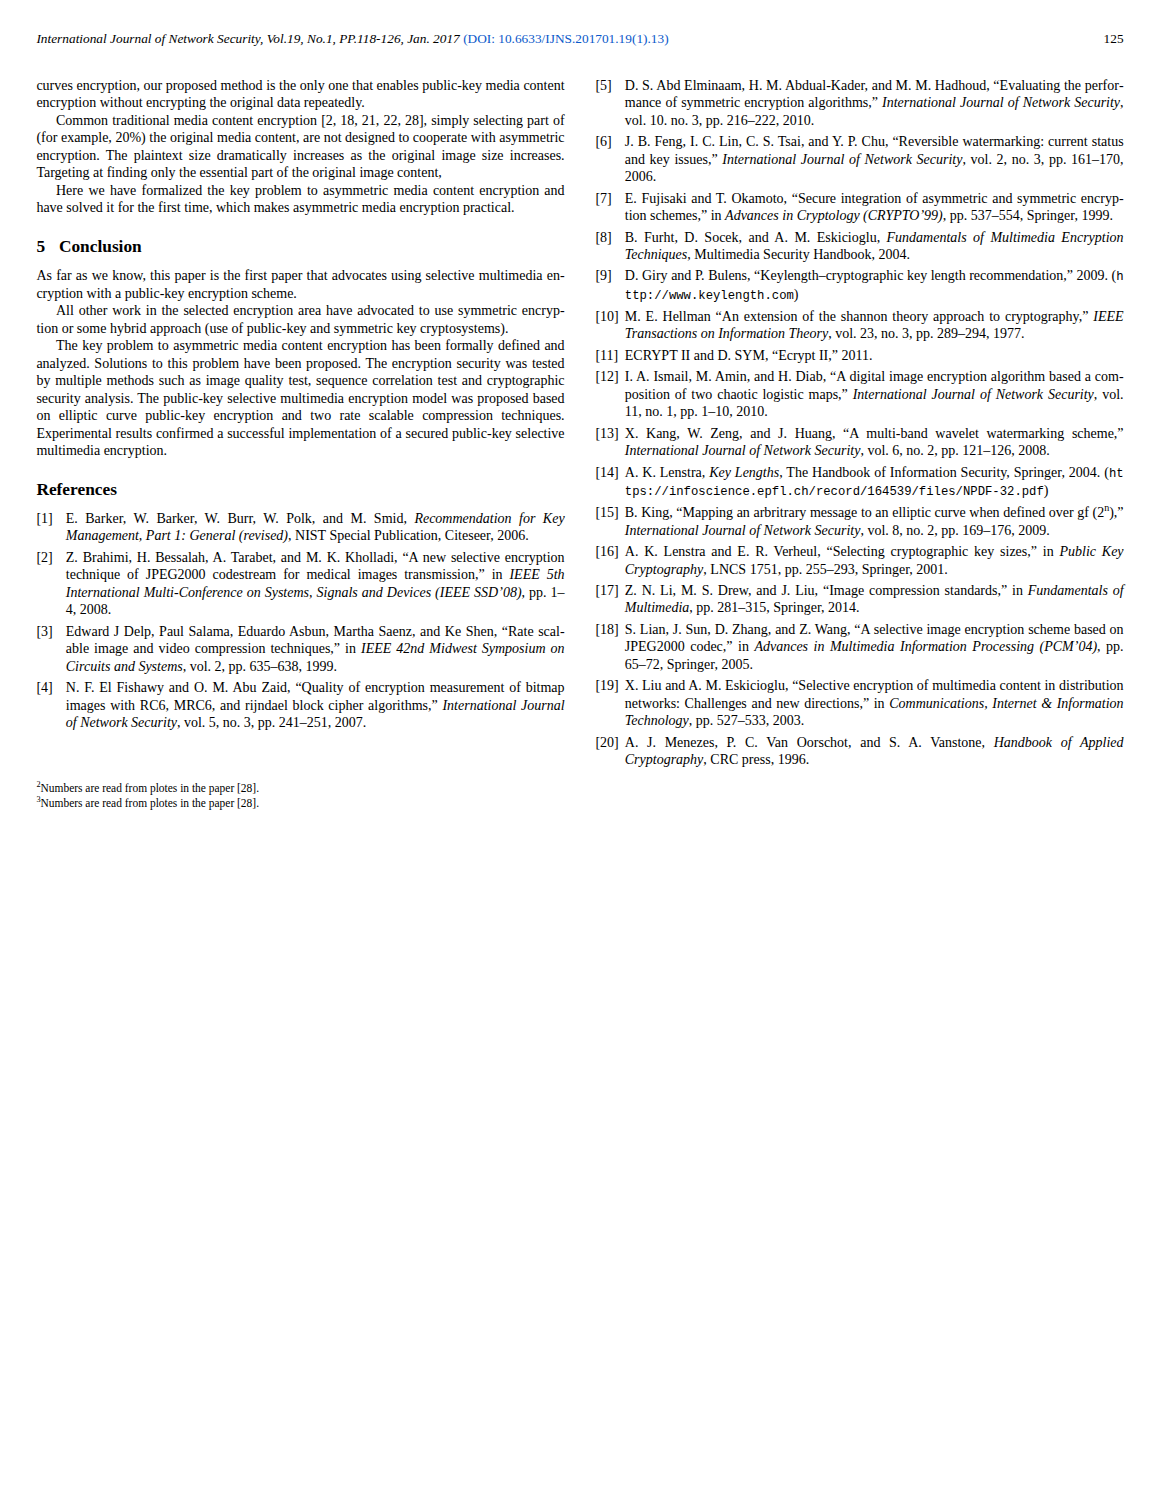International Journal of Network Security, Vol.19, No.1, PP.118-126, Jan. 2017 (DOI: 10.6633/IJNS.201701.19(1).13)
125
curves encryption, our proposed method is the only one that enables public-key media content encryption without encrypting the original data repeatedly.
Common traditional media content encryption [2, 18, 21, 22, 28], simply selecting part of (for example, 20%) the original media content, are not designed to cooperate with asymmetric encryption. The plaintext size dramatically increases as the original image size increases. Targeting at finding only the essential part of the original image content,
Here we have formalized the key problem to asymmetric media content encryption and have solved it for the first time, which makes asymmetric media encryption practical.
5 Conclusion
As far as we know, this paper is the first paper that advocates using selective multimedia encryption with a public-key encryption scheme.
All other work in the selected encryption area have advocated to use symmetric encryption or some hybrid approach (use of public-key and symmetric key cryptosystems).
The key problem to asymmetric media content encryption has been formally defined and analyzed. Solutions to this problem have been proposed. The encryption security was tested by multiple methods such as image quality test, sequence correlation test and cryptographic security analysis. The public-key selective multimedia encryption model was proposed based on elliptic curve public-key encryption and two rate scalable compression techniques. Experimental results confirmed a successful implementation of a secured public-key selective multimedia encryption.
References
E. Barker, W. Barker, W. Burr, W. Polk, and M. Smid, Recommendation for Key Management, Part 1: General (revised), NIST Special Publication, Citeseer, 2006.
Z. Brahimi, H. Bessalah, A. Tarabet, and M. K. Kholladi, “A new selective encryption technique of JPEG2000 codestream for medical images transmission,” in IEEE 5th International Multi-Conference on Systems, Signals and Devices (IEEE SSD’08), pp. 1–4, 2008.
Edward J Delp, Paul Salama, Eduardo Asbun, Martha Saenz, and Ke Shen, “Rate scalable image and video compression techniques,” in IEEE 42nd Midwest Symposium on Circuits and Systems, vol. 2, pp. 635–638, 1999.
N. F. El Fishawy and O. M. Abu Zaid, “Quality of encryption measurement of bitmap images with RC6, MRC6, and rijndael block cipher algorithms,” International Journal of Network Security, vol. 5, no. 3, pp. 241–251, 2007.
D. S. Abd Elminaam, H. M. Abdual-Kader, and M. M. Hadhoud, “Evaluating the performance of symmetric encryption algorithms,” International Journal of Network Security, vol. 10. no. 3, pp. 216–222, 2010.
J. B. Feng, I. C. Lin, C. S. Tsai, and Y. P. Chu, “Reversible watermarking: current status and key issues,” International Journal of Network Security, vol. 2, no. 3, pp. 161–170, 2006.
E. Fujisaki and T. Okamoto, “Secure integration of asymmetric and symmetric encryption schemes,” in Advances in Cryptology (CRYPTO’99), pp. 537–554, Springer, 1999.
B. Furht, D. Socek, and A. M. Eskicioglu, Fundamentals of Multimedia Encryption Techniques, Multimedia Security Handbook, 2004.
D. Giry and P. Bulens, “Keylength–cryptographic key length recommendation,” 2009. (http://www.keylength.com)
M. E. Hellman “An extension of the shannon theory approach to cryptography,” IEEE Transactions on Information Theory, vol. 23, no. 3, pp. 289–294, 1977.
ECRYPT II and D. SYM, “Ecrypt II,” 2011.
I. A. Ismail, M. Amin, and H. Diab, “A digital image encryption algorithm based a composition of two chaotic logistic maps,” International Journal of Network Security, vol. 11, no. 1, pp. 1–10, 2010.
X. Kang, W. Zeng, and J. Huang, “A multi-band wavelet watermarking scheme,” International Journal of Network Security, vol. 6, no. 2, pp. 121–126, 2008.
A. K. Lenstra, Key Lengths, The Handbook of Information Security, Springer, 2004. (https://infoscience.epfl.ch/record/164539/files/NPDF-32.pdf)
B. King, “Mapping an arbritrary message to an elliptic curve when defined over gf (2n),” International Journal of Network Security, vol. 8, no. 2, pp. 169–176, 2009.
A. K. Lenstra and E. R. Verheul, “Selecting cryptographic key sizes,” in Public Key Cryptography, LNCS 1751, pp. 255–293, Springer, 2001.
Z. N. Li, M. S. Drew, and J. Liu, “Image compression standards,” in Fundamentals of Multimedia, pp. 281–315, Springer, 2014.
S. Lian, J. Sun, D. Zhang, and Z. Wang, “A selective image encryption scheme based on JPEG2000 codec,” in Advances in Multimedia Information Processing (PCM’04), pp. 65–72, Springer, 2005.
X. Liu and A. M. Eskicioglu, “Selective encryption of multimedia content in distribution networks: Challenges and new directions,” in Communications, Internet & Information Technology, pp. 527–533, 2003.
A. J. Menezes, P. C. Van Oorschot, and S. A. Vanstone, Handbook of Applied Cryptography, CRC press, 1996.
2Numbers are read from plotes in the paper [28].
3Numbers are read from plotes in the paper [28].